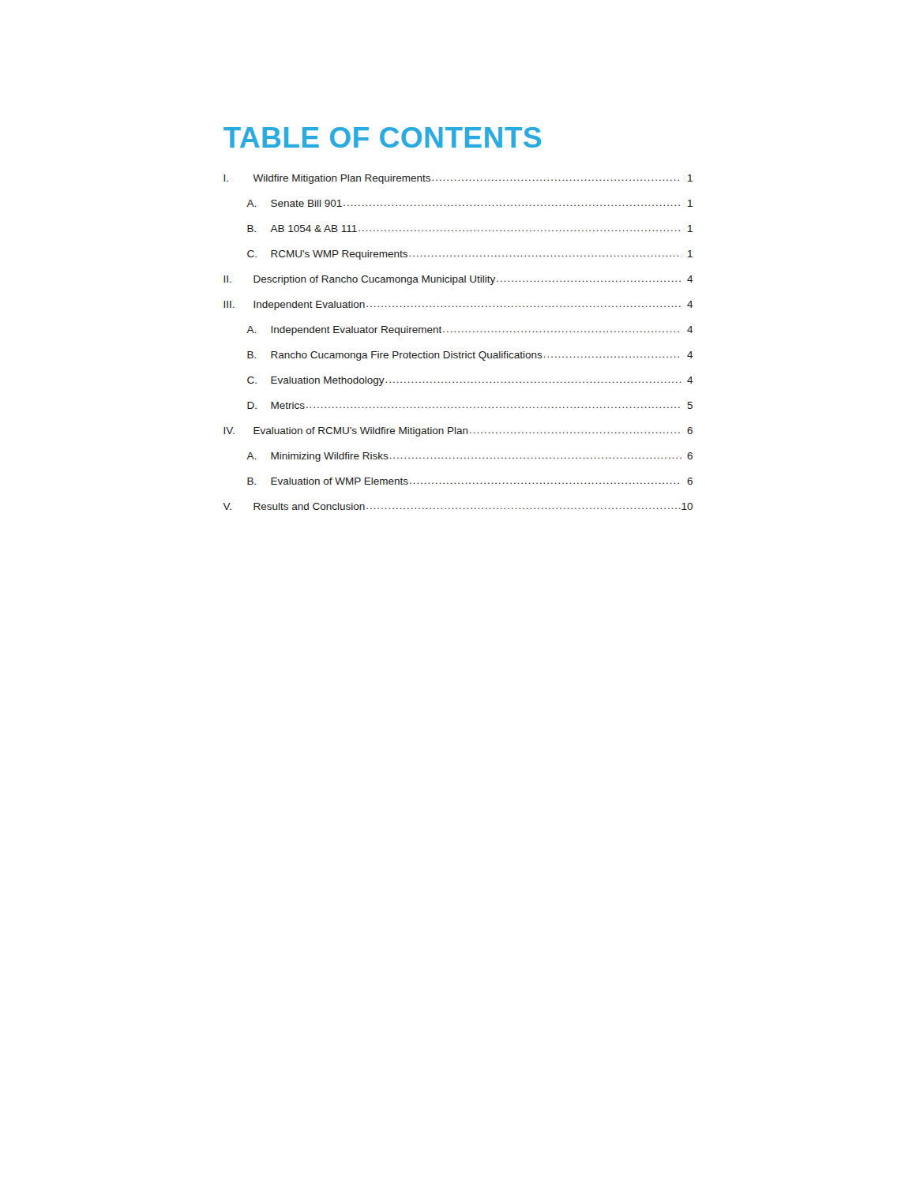TABLE OF CONTENTS
I. Wildfire Mitigation Plan Requirements ................................................................................................... 1
A. Senate Bill 901 ............................................................................................................................. 1
B. AB 1054 & AB 111 ..................................................................................................................... 1
C. RCMU's WMP Requirements ......................................................................................................... 1
II. Description of Rancho Cucamonga Municipal Utility ....................................................................... 4
III. Independent Evaluation ................................................................................................................. 4
A. Independent Evaluator Requirement ......................................................................................... 4
B. Rancho Cucamonga Fire Protection District Qualifications ..................................................... 4
C. Evaluation Methodology ............................................................................................................. 4
D. Metrics ............................................................................................................................................. 5
IV. Evaluation of RCMU's Wildfire Mitigation Plan ............................................................................. 6
A. Minimizing Wildfire Risks ............................................................................................................. 6
B. Evaluation of WMP Elements ......................................................................................................... 6
V. Results and Conclusion ................................................................................................................. 10